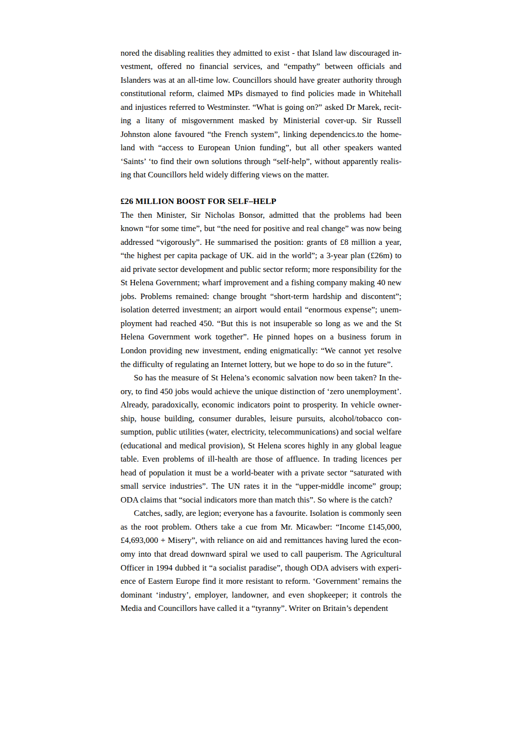nored the disabling realities they admitted to exist - that Island law discouraged investment, offered no financial services, and “empathy” between officials and Islanders was at an all-time low. Councillors should have greater authority through constitutional reform, claimed MPs dismayed to find policies made in Whitehall and injustices referred to Westminster. “What is going on?” asked Dr Marek, reciting a litany of misgovernment masked by Ministerial cover-up. Sir Russell Johnston alone favoured “the French system”, linking dependencics.to the homeland with “access to European Union funding”, but all other speakers wanted ‘Saints’ ‘to find their own solutions through “self-help”, without apparently realising that Councillors held widely differing views on the matter.
£26 Million Boost for Self–Help
The then Minister, Sir Nicholas Bonsor, admitted that the problems had been known “for some time”, but “the need for positive and real change” was now being addressed “vigorously”. He summarised the position: grants of £8 million a year, “the highest per capita package of UK. aid in the world”; a 3-year plan (£26m) to aid private sector development and public sector reform; more responsibility for the St Helena Government; wharf improvement and a fishing company making 40 new jobs. Problems remained: change brought “short-term hardship and discontent”; isolation deterred investment; an airport would entail “enormous expense”; unemployment had reached 450. “But this is not insuperable so long as we and the St Helena Government work together”. He pinned hopes on a business forum in London providing new investment, ending enigmatically: “We cannot yet resolve the difficulty of regulating an Internet lottery, but we hope to do so in the future”.
So has the measure of St Helena’s economic salvation now been taken? In theory, to find 450 jobs would achieve the unique distinction of ‘zero unemployment’. Already, paradoxically, economic indicators point to prosperity. In vehicle ownership, house building, consumer durables, leisure pursuits, alcohol/tobacco consumption, public utilities (water, electricity, telecommunications) and social welfare (educational and medical provision), St Helena scores highly in any global league table. Even problems of ill-health are those of affluence. In trading licences per head of population it must be a world-beater with a private sector “saturated with small service industries”. The UN rates it in the “upper-middle income” group; ODA claims that “social indicators more than match this”. So where is the catch?
Catches, sadly, are legion; everyone has a favourite. Isolation is commonly seen as the root problem. Others take a cue from Mr. Micawber: “Income £145,000, £4,693,000 + Misery”, with reliance on aid and remittances having lured the economy into that dread downward spiral we used to call pauperism. The Agricultural Officer in 1994 dubbed it “a socialist paradise”, though ODA advisers with experience of Eastern Europe find it more resistant to reform. ‘Government’ remains the dominant ‘industry’, employer, landowner, and even shopkeeper; it controls the Media and Councillors have called it a “tyranny”. Writer on Britain’s dependent